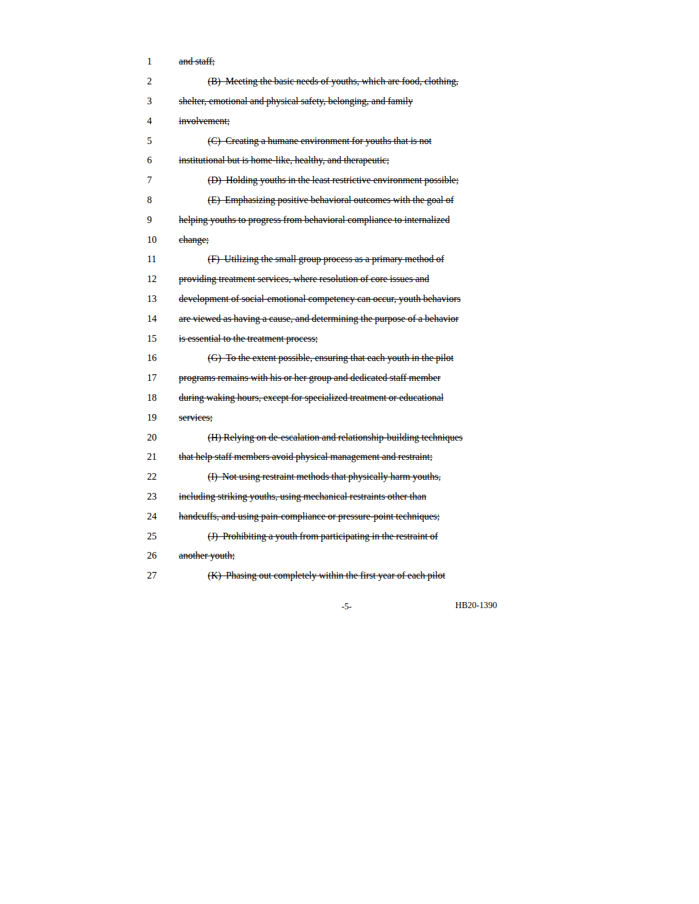| 1 | and staff; |
| 2 | (B) Meeting the basic needs of youths, which are food, clothing, |
| 3 | shelter, emotional and physical safety, belonging, and family |
| 4 | involvement; |
| 5 | (C) Creating a humane environment for youths that is not |
| 6 | institutional but is home-like, healthy, and therapeutic; |
| 7 | (D) Holding youths in the least restrictive environment possible; |
| 8 | (E) Emphasizing positive behavioral outcomes with the goal of |
| 9 | helping youths to progress from behavioral compliance to internalized |
| 10 | change; |
| 11 | (F) Utilizing the small group process as a primary method of |
| 12 | providing treatment services, where resolution of core issues and |
| 13 | development of social-emotional competency can occur, youth behaviors |
| 14 | are viewed as having a cause, and determining the purpose of a behavior |
| 15 | is essential to the treatment process; |
| 16 | (G) To the extent possible, ensuring that each youth in the pilot |
| 17 | programs remains with his or her group and dedicated staff member |
| 18 | during waking hours, except for specialized treatment or educational |
| 19 | services; |
| 20 | (H) Relying on de-escalation and relationship-building techniques |
| 21 | that help staff members avoid physical management and restraint; |
| 22 | (I) Not using restraint methods that physically harm youths, |
| 23 | including striking youths, using mechanical restraints other than |
| 24 | handcuffs, and using pain-compliance or pressure-point techniques; |
| 25 | (J) Prohibiting a youth from participating in the restraint of |
| 26 | another youth; |
| 27 | (K) Phasing out completely within the first year of each pilot |
-5-
HB20-1390